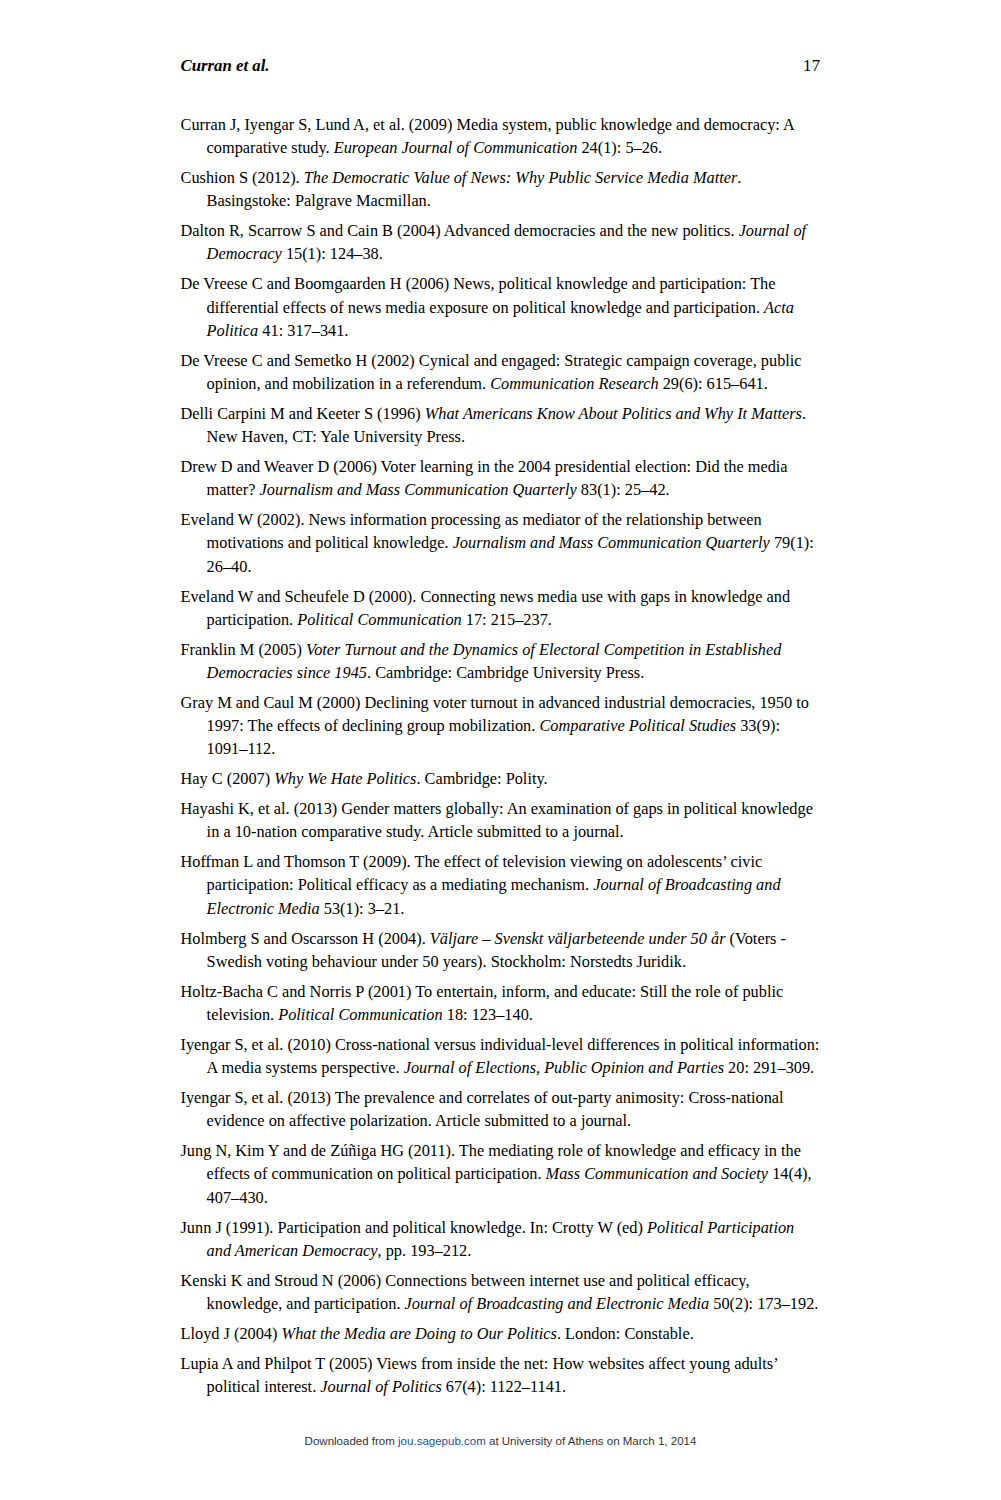Curran et al. 17
Curran J, Iyengar S, Lund A, et al. (2009) Media system, public knowledge and democracy: A comparative study. European Journal of Communication 24(1): 5–26.
Cushion S (2012). The Democratic Value of News: Why Public Service Media Matter. Basingstoke: Palgrave Macmillan.
Dalton R, Scarrow S and Cain B (2004) Advanced democracies and the new politics. Journal of Democracy 15(1): 124–38.
De Vreese C and Boomgaarden H (2006) News, political knowledge and participation: The differential effects of news media exposure on political knowledge and participation. Acta Politica 41: 317–341.
De Vreese C and Semetko H (2002) Cynical and engaged: Strategic campaign coverage, public opinion, and mobilization in a referendum. Communication Research 29(6): 615–641.
Delli Carpini M and Keeter S (1996) What Americans Know About Politics and Why It Matters. New Haven, CT: Yale University Press.
Drew D and Weaver D (2006) Voter learning in the 2004 presidential election: Did the media matter? Journalism and Mass Communication Quarterly 83(1): 25–42.
Eveland W (2002). News information processing as mediator of the relationship between motivations and political knowledge. Journalism and Mass Communication Quarterly 79(1): 26–40.
Eveland W and Scheufele D (2000). Connecting news media use with gaps in knowledge and participation. Political Communication 17: 215–237.
Franklin M (2005) Voter Turnout and the Dynamics of Electoral Competition in Established Democracies since 1945. Cambridge: Cambridge University Press.
Gray M and Caul M (2000) Declining voter turnout in advanced industrial democracies, 1950 to 1997: The effects of declining group mobilization. Comparative Political Studies 33(9): 1091–112.
Hay C (2007) Why We Hate Politics. Cambridge: Polity.
Hayashi K, et al. (2013) Gender matters globally: An examination of gaps in political knowledge in a 10-nation comparative study. Article submitted to a journal.
Hoffman L and Thomson T (2009). The effect of television viewing on adolescents’ civic participation: Political efficacy as a mediating mechanism. Journal of Broadcasting and Electronic Media 53(1): 3–21.
Holmberg S and Oscarsson H (2004). Väljare – Svenskt väljarbeteende under 50 år (Voters - Swedish voting behaviour under 50 years). Stockholm: Norstedts Juridik.
Holtz-Bacha C and Norris P (2001) To entertain, inform, and educate: Still the role of public television. Political Communication 18: 123–140.
Iyengar S, et al. (2010) Cross-national versus individual-level differences in political information: A media systems perspective. Journal of Elections, Public Opinion and Parties 20: 291–309.
Iyengar S, et al. (2013) The prevalence and correlates of out-party animosity: Cross-national evidence on affective polarization. Article submitted to a journal.
Jung N, Kim Y and de Zúñiga HG (2011). The mediating role of knowledge and efficacy in the effects of communication on political participation. Mass Communication and Society 14(4), 407–430.
Junn J (1991). Participation and political knowledge. In: Crotty W (ed) Political Participation and American Democracy, pp. 193–212.
Kenski K and Stroud N (2006) Connections between internet use and political efficacy, knowledge, and participation. Journal of Broadcasting and Electronic Media 50(2): 173–192.
Lloyd J (2004) What the Media are Doing to Our Politics. London: Constable.
Lupia A and Philpot T (2005) Views from inside the net: How websites affect young adults’ political interest. Journal of Politics 67(4): 1122–1141.
Downloaded from jou.sagepub.com at University of Athens on March 1, 2014